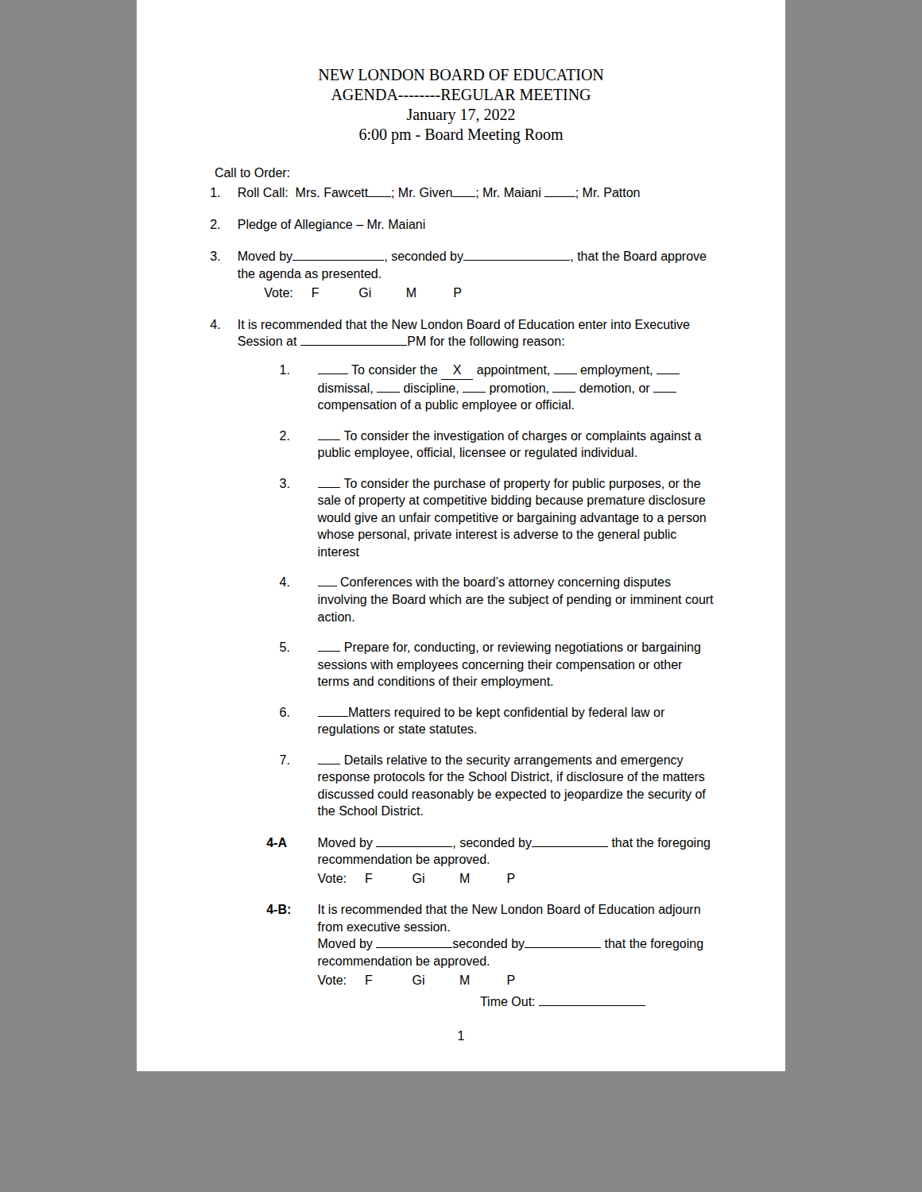NEW LONDON BOARD OF EDUCATION
AGENDA--------REGULAR MEETING
January 17, 2022
6:00 pm - Board Meeting Room
Call to Order:
1. Roll Call: Mrs. Fawcett ; Mr. Given ; Mr. Maiani ; Mr. Patton
2. Pledge of Allegiance – Mr. Maiani
3. Moved by , seconded by , that the Board approve the agenda as presented.
Vote: FGi MP
4. It is recommended that the New London Board of Education enter into Executive Session at PM for the following reason:
1. To consider the X appointment, employment, dismissal, discipline, promotion, demotion, or compensation of a public employee or official.
2. To consider the investigation of charges or complaints against a public employee, official, licensee or regulated individual.
3. To consider the purchase of property for public purposes, or the sale of property at competitive bidding because premature disclosure would give an unfair competitive or bargaining advantage to a person whose personal, private interest is adverse to the general public interest
4. Conferences with the board’s attorney concerning disputes involving the Board which are the subject of pending or imminent court action.
5. Prepare for, conducting, or reviewing negotiations or bargaining sessions with employees concerning their compensation or other terms and conditions of their employment.
6. Matters required to be kept confidential by federal law or regulations or state statutes.
7. Details relative to the security arrangements and emergency response protocols for the School District, if disclosure of the matters discussed could reasonably be expected to jeopardize the security of the School District.
4-A Moved by , seconded by that the foregoing recommendation be approved.
Vote: FGi MP
4-B: It is recommended that the New London Board of Education adjourn from executive session.
Moved by seconded by that the foregoing recommendation be approved.
Vote: FGi MP
Time Out:
1